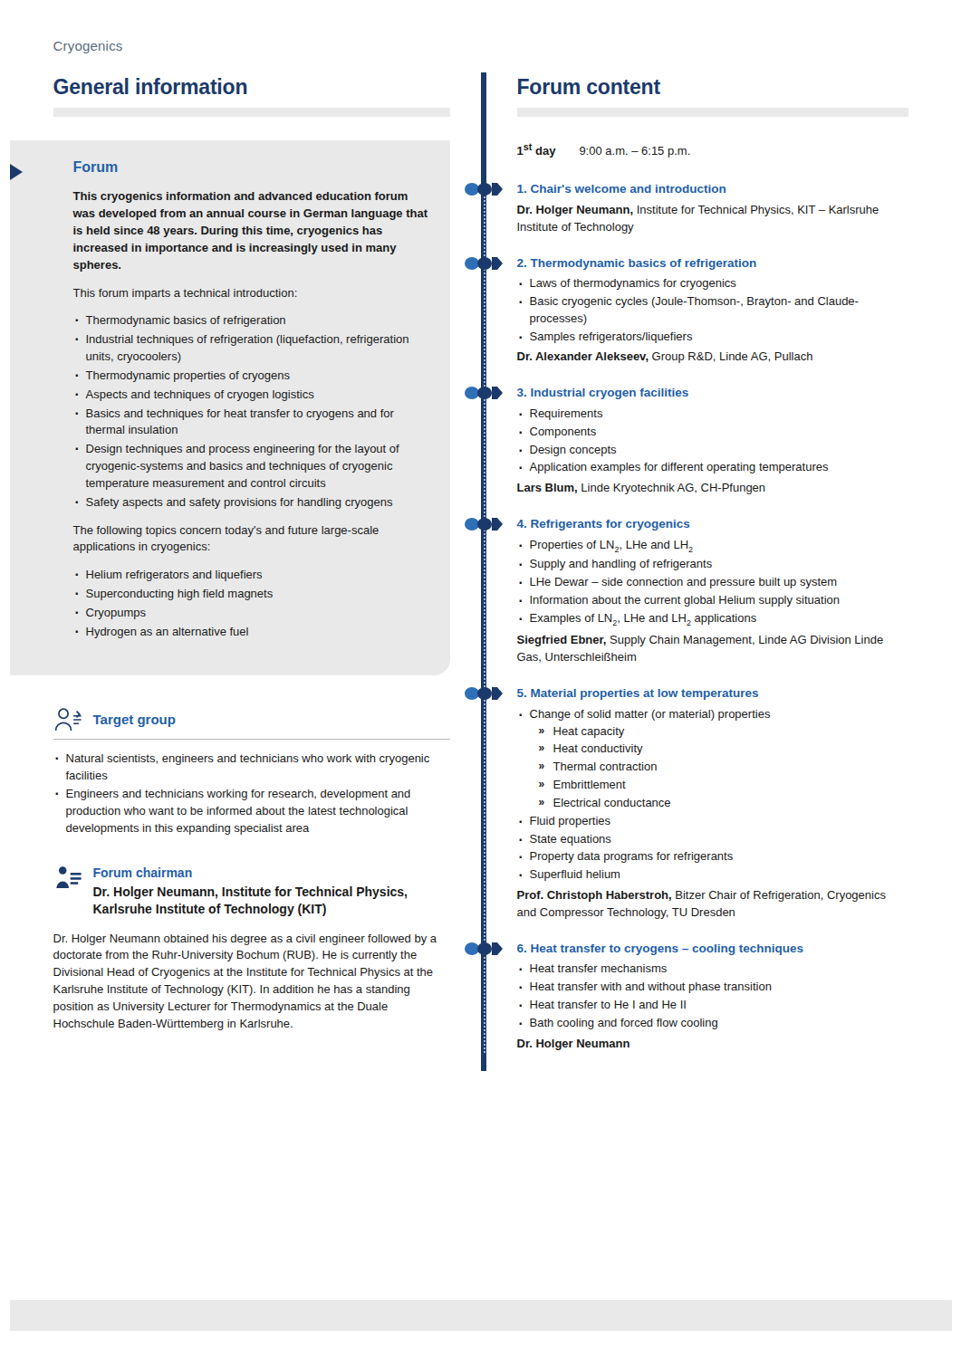Cryogenics
General information
Forum
This cryogenics information and advanced education forum was developed from an annual course in German language that is held since 48 years. During this time, cryogenics has increased in importance and is increasingly used in many spheres.
This forum imparts a technical introduction:
Thermodynamic basics of refrigeration
Industrial techniques of refrigeration (liquefaction, refrigeration units, cryocoolers)
Thermodynamic properties of cryogens
Aspects and techniques of cryogen logistics
Basics and techniques for heat transfer to cryogens and for thermal insulation
Design techniques and process engineering for the layout of cryogenic-systems and basics and techniques of cryogenic temperature measurement and control circuits
Safety aspects and safety provisions for handling cryogens
The following topics concern today's and future large-scale applications in cryogenics:
Helium refrigerators and liquefiers
Superconducting high field magnets
Cryopumps
Hydrogen as an alternative fuel
Target group
Natural scientists, engineers and technicians who work with cryogenic facilities
Engineers and technicians working for research, development and production who want to be informed about the latest technological developments in this expanding specialist area
Forum chairman Dr. Holger Neumann, Institute for Technical Physics, Karlsruhe Institute of Technology (KIT)
Dr. Holger Neumann obtained his degree as a civil engineer followed by a doctorate from the Ruhr-University Bochum (RUB). He is currently the Divisional Head of Cryogenics at the Institute for Technical Physics at the Karlsruhe Institute of Technology (KIT). In addition he has a standing position as University Lecturer for Thermodynamics at the Duale Hochschule Baden-Württemberg in Karlsruhe.
Forum content
1st day 9:00 a.m. – 6:15 p.m.
1. Chair's welcome and introduction
Dr. Holger Neumann, Institute for Technical Physics, KIT – Karlsruhe Institute of Technology
2. Thermodynamic basics of refrigeration
Laws of thermodynamics for cryogenics
Basic cryogenic cycles (Joule-Thomson-, Brayton- and Claude-processes)
Samples refrigerators/liquefiers
Dr. Alexander Alekseev, Group R&D, Linde AG, Pullach
3. Industrial cryogen facilities
Requirements
Components
Design concepts
Application examples for different operating temperatures
Lars Blum, Linde Kryotechnik AG, CH-Pfungen
4. Refrigerants for cryogenics
Properties of LN2, LHe and LH2
Supply and handling of refrigerants
LHe Dewar – side connection and pressure built up system
Information about the current global Helium supply situation
Examples of LN2, LHe and LH2 applications
Siegfried Ebner, Supply Chain Management, Linde AG Division Linde Gas, Unterschleißheim
5. Material properties at low temperatures
Change of solid matter (or material) properties
Heat capacity
Heat conductivity
Thermal contraction
Embrittlement
Electrical conductance
Fluid properties
State equations
Property data programs for refrigerants
Superfluid helium
Prof. Christoph Haberstroh, Bitzer Chair of Refrigeration, Cryogenics and Compressor Technology, TU Dresden
6. Heat transfer to cryogens – cooling techniques
Heat transfer mechanisms
Heat transfer with and without phase transition
Heat transfer to He I and He II
Bath cooling and forced flow cooling
Dr. Holger Neumann